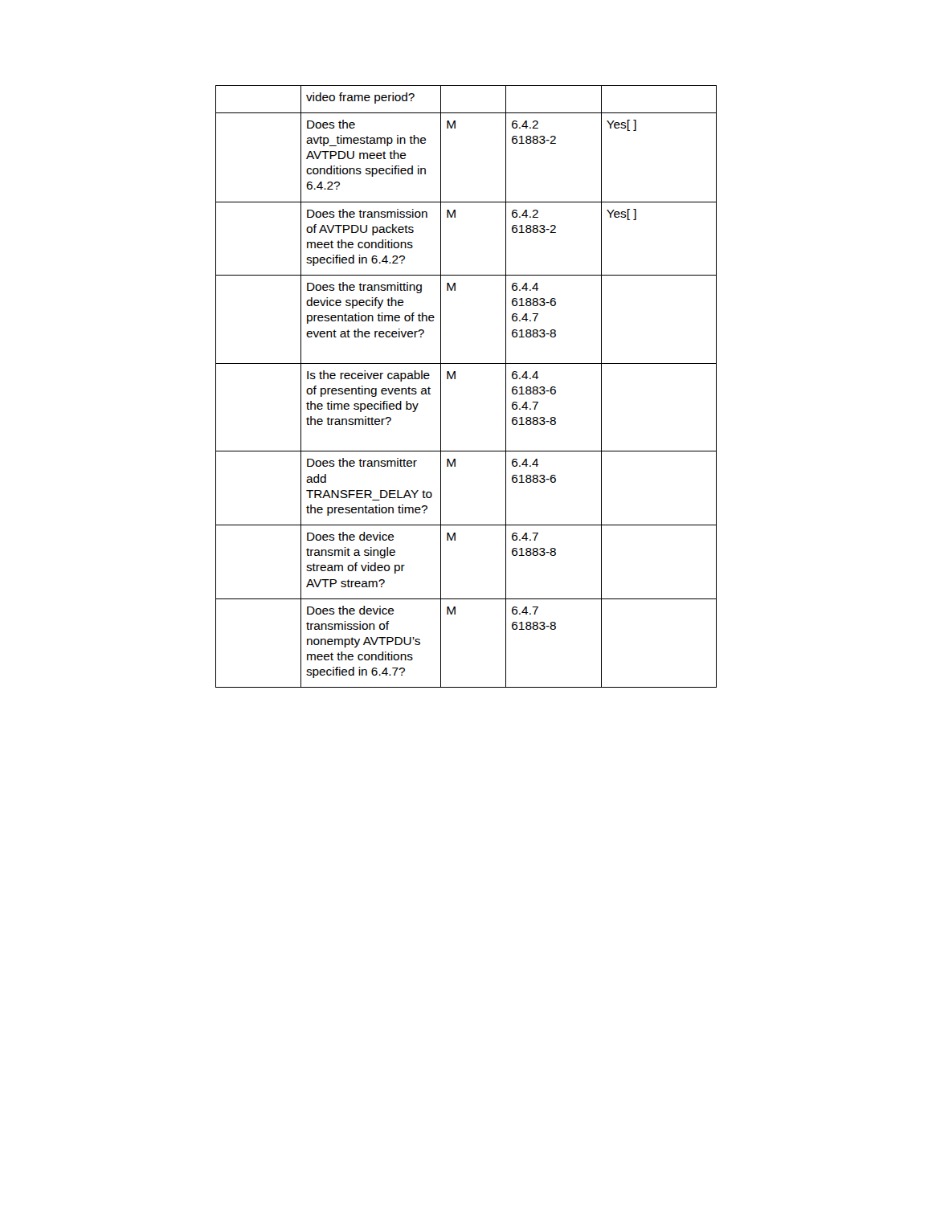| | video frame period? | | | |
| | Does the avtp_timestamp in the AVTPDU meet the conditions specified in 6.4.2? | M | 6.4.2 61883-2 | Yes[ ] |
| | Does the transmission of AVTPDU packets meet the conditions specified in 6.4.2? | M | 6.4.2 61883-2 | Yes[ ] |
| | Does the transmitting device specify the presentation time of the event at the receiver? | M | 6.4.4 61883-6 6.4.7 61883-8 | |
| | Is the receiver capable of presenting events at the time specified by the transmitter? | M | 6.4.4 61883-6 6.4.7 61883-8 | |
| | Does the transmitter add TRANSFER_DELAY to the presentation time? | M | 6.4.4 61883-6 | |
| | Does the device transmit a single stream of video pr AVTP stream? | M | 6.4.7 61883-8 | |
| | Does the device transmission of nonempty AVTPDU’s meet the conditions specified in 6.4.7? | M | 6.4.7 61883-8 | |